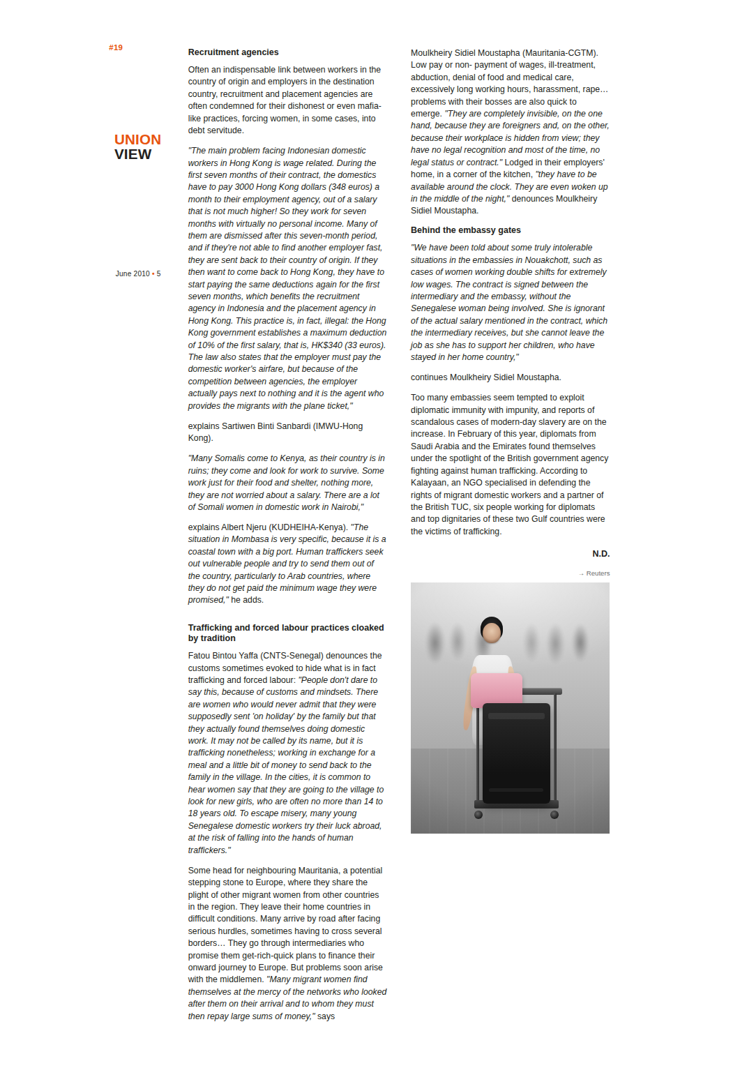#19
UNION VIEW
June 2010 • 5
Recruitment agencies
Often an indispensable link between workers in the country of origin and employers in the destination country, recruitment and placement agencies are often condemned for their dishonest or even mafia-like practices, forcing women, in some cases, into debt servitude.
"The main problem facing Indonesian domestic workers in Hong Kong is wage related. During the first seven months of their contract, the domestics have to pay 3000 Hong Kong dollars (348 euros) a month to their employment agency, out of a salary that is not much higher! So they work for seven months with virtually no personal income. Many of them are dismissed after this seven-month period, and if they're not able to find another employer fast, they are sent back to their country of origin. If they then want to come back to Hong Kong, they have to start paying the same deductions again for the first seven months, which benefits the recruitment agency in Indonesia and the placement agency in Hong Kong. This practice is, in fact, illegal: the Hong Kong government establishes a maximum deduction of 10% of the first salary, that is, HK$340 (33 euros). The law also states that the employer must pay the domestic worker's airfare, but because of the competition between agencies, the employer actually pays next to nothing and it is the agent who provides the migrants with the plane ticket,"
explains Sartiwen Binti Sanbardi (IMWU-Hong Kong).
"Many Somalis come to Kenya, as their country is in ruins; they come and look for work to survive. Some work just for their food and shelter, nothing more, they are not worried about a salary. There are a lot of Somali women in domestic work in Nairobi,"
explains Albert Njeru (KUDHEIHA-Kenya). "The situation in Mombasa is very specific, because it is a coastal town with a big port. Human traffickers seek out vulnerable people and try to send them out of the country, particularly to Arab countries, where they do not get paid the minimum wage they were promised," he adds.
Trafficking and forced labour practices cloaked by tradition
Fatou Bintou Yaffa (CNTS-Senegal) denounces the customs sometimes evoked to hide what is in fact trafficking and forced labour: "People don't dare to say this, because of customs and mindsets. There are women who would never admit that they were supposedly sent 'on holiday' by the family but that they actually found themselves doing domestic work. It may not be called by its name, but it is trafficking nonetheless; working in exchange for a meal and a little bit of money to send back to the family in the village. In the cities, it is common to hear women say that they are going to the village to look for new girls, who are often no more than 14 to 18 years old. To escape misery, many young Senegalese domestic workers try their luck abroad, at the risk of falling into the hands of human traffickers."
Some head for neighbouring Mauritania, a potential stepping stone to Europe, where they share the plight of other migrant women from other countries in the region. They leave their home countries in difficult conditions. Many arrive by road after facing serious hurdles, sometimes having to cross several borders… They go through intermediaries who promise them get-rich-quick plans to finance their onward journey to Europe. But problems soon arise with the middlemen. "Many migrant women find themselves at the mercy of the networks who looked after them on their arrival and to whom they must then repay large sums of money," says
Moulkheiry Sidiel Moustapha (Mauritania-CGTM). Low pay or non- payment of wages, ill-treatment, abduction, denial of food and medical care, excessively long working hours, harassment, rape… problems with their bosses are also quick to emerge. "They are completely invisible, on the one hand, because they are foreigners and, on the other, because their workplace is hidden from view; they have no legal recognition and most of the time, no legal status or contract." Lodged in their employers' home, in a corner of the kitchen, "they have to be available around the clock. They are even woken up in the middle of the night," denounces Moulkheiry Sidiel Moustapha.
Behind the embassy gates
"We have been told about some truly intolerable situations in the embassies in Nouakchott, such as cases of women working double shifts for extremely low wages. The contract is signed between the intermediary and the embassy, without the Senegalese woman being involved. She is ignorant of the actual salary mentioned in the contract, which the intermediary receives, but she cannot leave the job as she has to support her children, who have stayed in her home country,"
continues Moulkheiry Sidiel Moustapha.
Too many embassies seem tempted to exploit diplomatic immunity with impunity, and reports of scandalous cases of modern-day slavery are on the increase. In February of this year, diplomats from Saudi Arabia and the Emirates found themselves under the spotlight of the British government agency fighting against human trafficking. According to Kalayaan, an NGO specialised in defending the rights of migrant domestic workers and a partner of the British TUC, six people working for diplomats and top dignitaries of these two Gulf countries were the victims of trafficking.
N.D.
→ Reuters